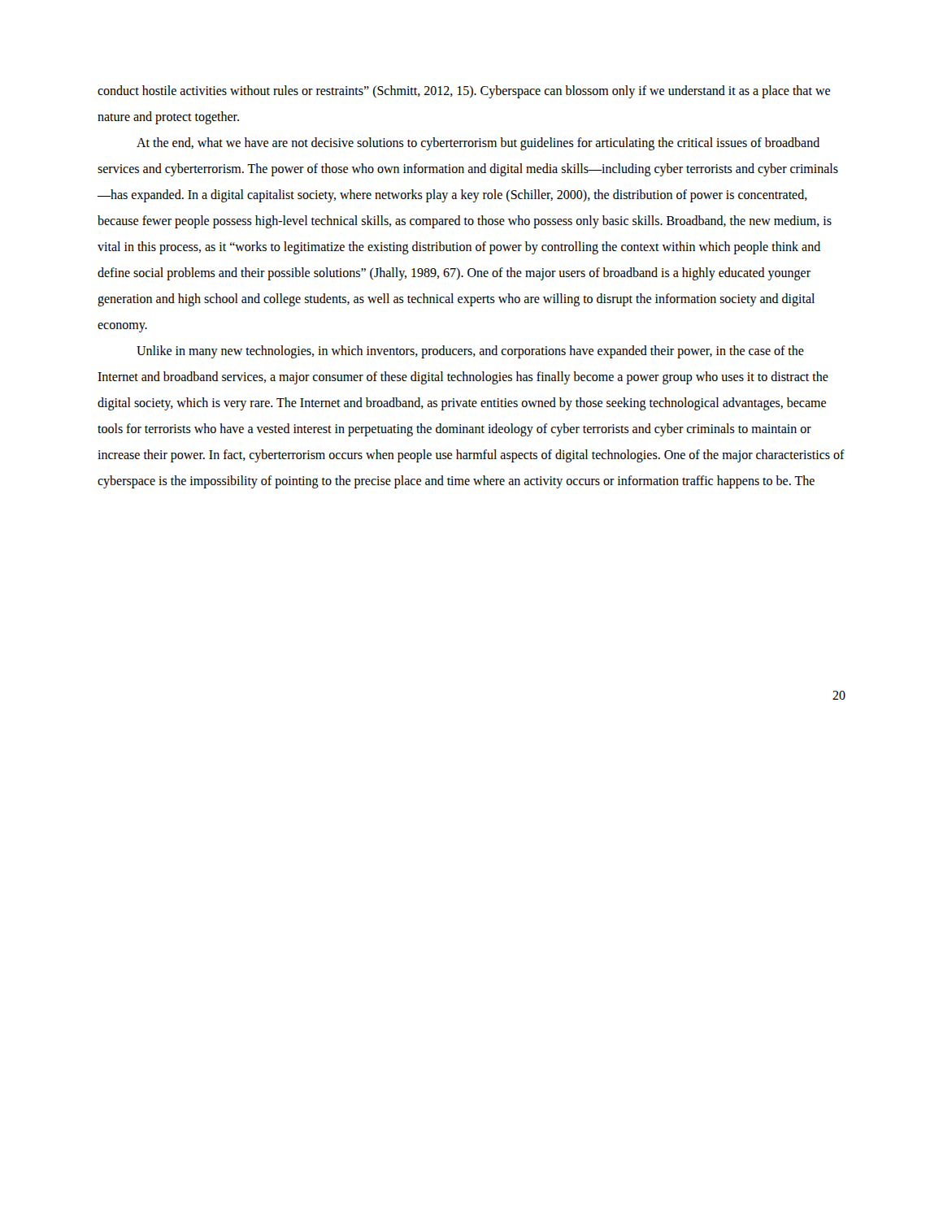conduct hostile activities without rules or restraints” (Schmitt, 2012, 15). Cyberspace can blossom only if we understand it as a place that we nature and protect together.
At the end, what we have are not decisive solutions to cyberterrorism but guidelines for articulating the critical issues of broadband services and cyberterrorism. The power of those who own information and digital media skills—including cyber terrorists and cyber criminals—has expanded. In a digital capitalist society, where networks play a key role (Schiller, 2000), the distribution of power is concentrated, because fewer people possess high-level technical skills, as compared to those who possess only basic skills. Broadband, the new medium, is vital in this process, as it “works to legitimatize the existing distribution of power by controlling the context within which people think and define social problems and their possible solutions” (Jhally, 1989, 67). One of the major users of broadband is a highly educated younger generation and high school and college students, as well as technical experts who are willing to disrupt the information society and digital economy.
Unlike in many new technologies, in which inventors, producers, and corporations have expanded their power, in the case of the Internet and broadband services, a major consumer of these digital technologies has finally become a power group who uses it to distract the digital society, which is very rare. The Internet and broadband, as private entities owned by those seeking technological advantages, became tools for terrorists who have a vested interest in perpetuating the dominant ideology of cyber terrorists and cyber criminals to maintain or increase their power. In fact, cyberterrorism occurs when people use harmful aspects of digital technologies. One of the major characteristics of cyberspace is the impossibility of pointing to the precise place and time where an activity occurs or information traffic happens to be. The
20